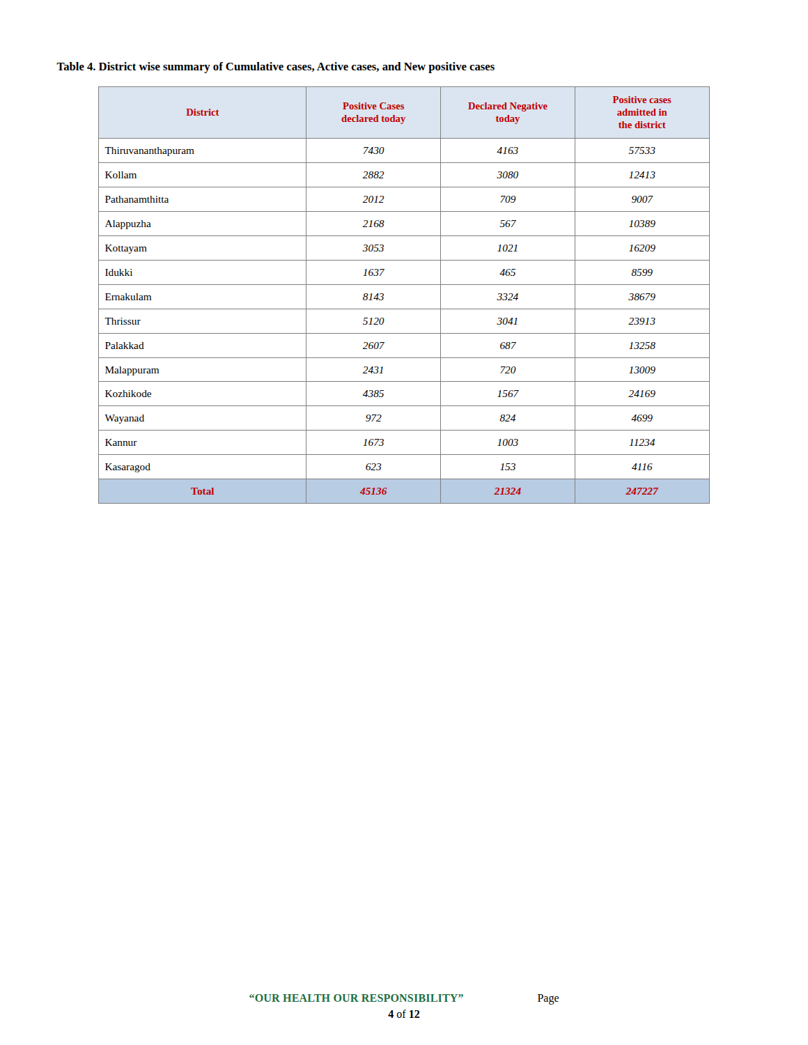Table 4. District wise summary of Cumulative cases, Active cases, and New positive cases
| District | Positive Cases declared today | Declared Negative today | Positive cases admitted in the district |
| --- | --- | --- | --- |
| Thiruvananthapuram | 7430 | 4163 | 57533 |
| Kollam | 2882 | 3080 | 12413 |
| Pathanamthitta | 2012 | 709 | 9007 |
| Alappuzha | 2168 | 567 | 10389 |
| Kottayam | 3053 | 1021 | 16209 |
| Idukki | 1637 | 465 | 8599 |
| Ernakulam | 8143 | 3324 | 38679 |
| Thrissur | 5120 | 3041 | 23913 |
| Palakkad | 2607 | 687 | 13258 |
| Malappuram | 2431 | 720 | 13009 |
| Kozhikode | 4385 | 1567 | 24169 |
| Wayanad | 972 | 824 | 4699 |
| Kannur | 1673 | 1003 | 11234 |
| Kasaragod | 623 | 153 | 4116 |
| Total | 45136 | 21324 | 247227 |
“OUR HEALTH OUR RESPONSIBILITY”Page 4 of 12